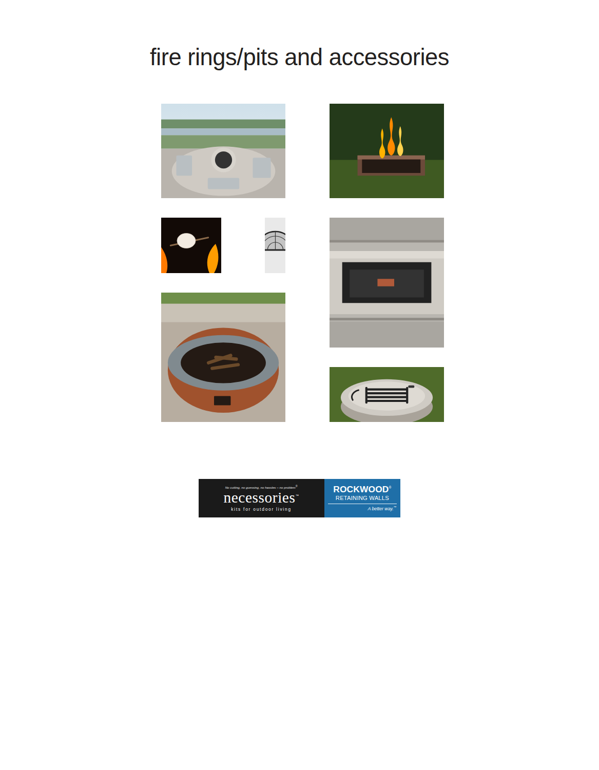fire rings/pits and accessories
No cutting, no guessing, no hassles – no problem®
necessories™
kits for outdoor living
ROCKWOOD®
RETAINING WALLS
A better way.™